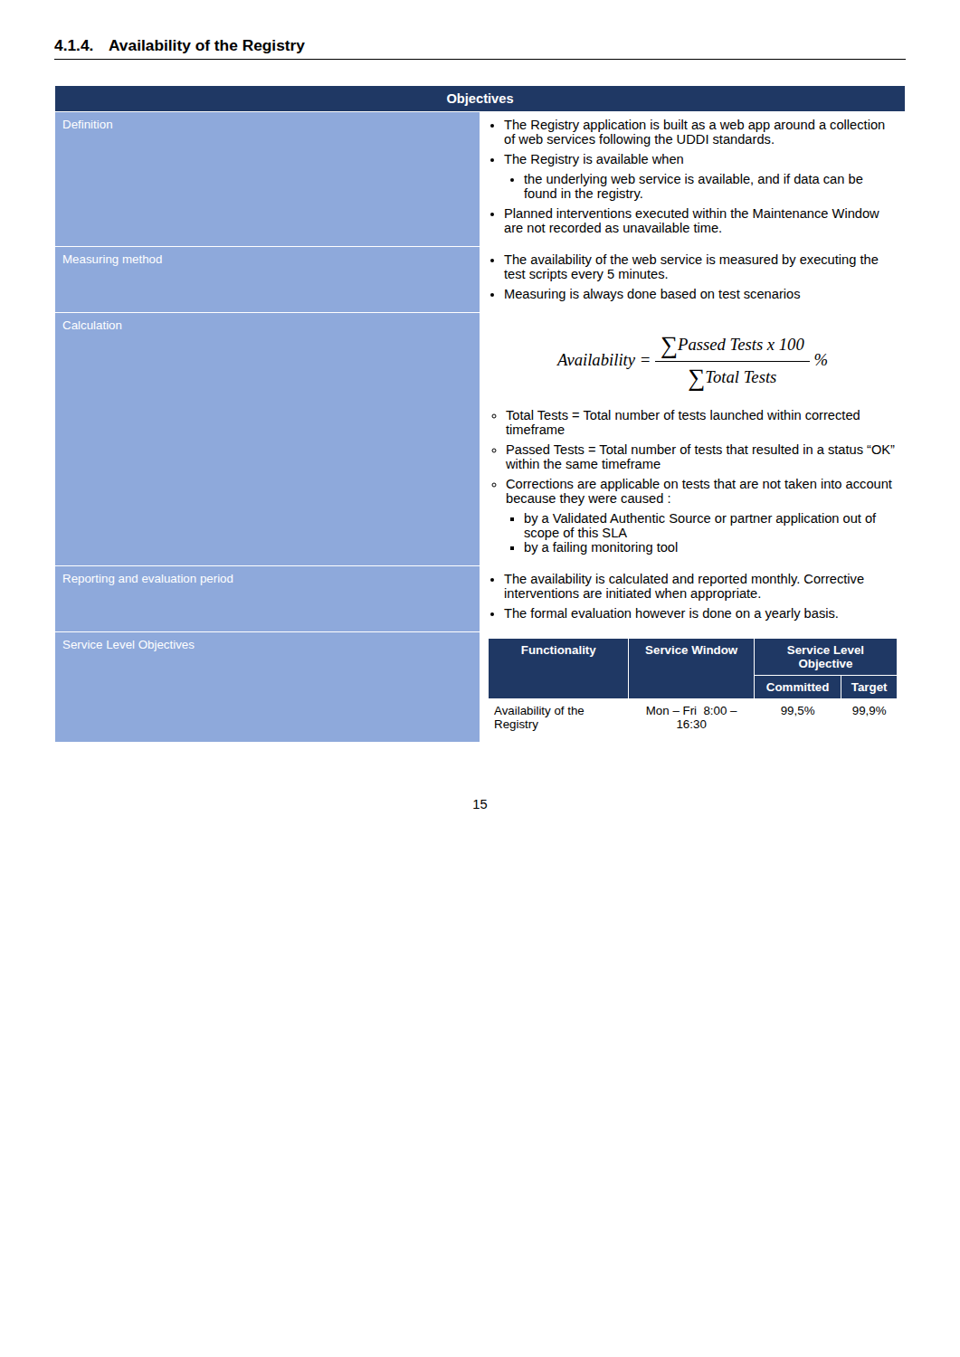4.1.4. Availability of the Registry
| Objectives |
| Definition | The Registry application is built as a web app around a collection of web services following the UDDI standards. The Registry is available when the underlying web service is available, and if data can be found in the registry. Planned interventions executed within the Maintenance Window are not recorded as unavailable time. |
| Measuring method | The availability of the web service is measured by executing the test scripts every 5 minutes. Measuring is always done based on test scenarios |
| Calculation | Availability = ∑ Passed Tests x 100 ∑ Total Tests % Total Tests = Total number of tests launched within corrected timeframe Passed Tests = Total number of tests that resulted in a status “OK” within the same timeframe Corrections are applicable on tests that are not taken into account because they were caused : by a Validated Authentic Source or partner application out of scope of this SLA by a failing monitoring tool |
| Reporting and evaluation period | The availability is calculated and reported monthly. Corrective interventions are initiated when appropriate. The formal evaluation however is done on a yearly basis. |
| Service Level Objectives | / Functionality / Service Window / Service Level Objective / / --- / --- / --- / / Committed / Target / / Availability of the Registry / Mon – Fri 8:00 – 16:30 / 99,5% / 99,9% / |
15